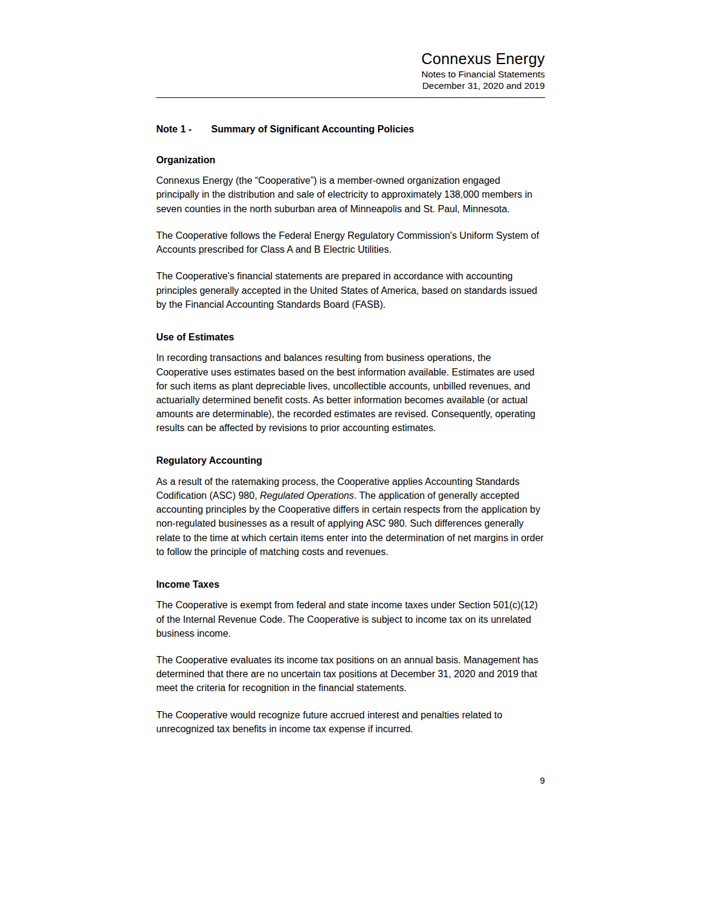Connexus Energy
Notes to Financial Statements
December 31, 2020 and 2019
Note 1 -Summary of Significant Accounting Policies
Organization
Connexus Energy (the “Cooperative”) is a member-owned organization engaged principally in the distribution and sale of electricity to approximately 138,000 members in seven counties in the north suburban area of Minneapolis and St. Paul, Minnesota.
The Cooperative follows the Federal Energy Regulatory Commission's Uniform System of Accounts prescribed for Class A and B Electric Utilities.
The Cooperative's financial statements are prepared in accordance with accounting principles generally accepted in the United States of America, based on standards issued by the Financial Accounting Standards Board (FASB).
Use of Estimates
In recording transactions and balances resulting from business operations, the Cooperative uses estimates based on the best information available. Estimates are used for such items as plant depreciable lives, uncollectible accounts, unbilled revenues, and actuarially determined benefit costs. As better information becomes available (or actual amounts are determinable), the recorded estimates are revised. Consequently, operating results can be affected by revisions to prior accounting estimates.
Regulatory Accounting
As a result of the ratemaking process, the Cooperative applies Accounting Standards Codification (ASC) 980, Regulated Operations. The application of generally accepted accounting principles by the Cooperative differs in certain respects from the application by non-regulated businesses as a result of applying ASC 980. Such differences generally relate to the time at which certain items enter into the determination of net margins in order to follow the principle of matching costs and revenues.
Income Taxes
The Cooperative is exempt from federal and state income taxes under Section 501(c)(12) of the Internal Revenue Code. The Cooperative is subject to income tax on its unrelated business income.
The Cooperative evaluates its income tax positions on an annual basis. Management has determined that there are no uncertain tax positions at December 31, 2020 and 2019 that meet the criteria for recognition in the financial statements.
The Cooperative would recognize future accrued interest and penalties related to unrecognized tax benefits in income tax expense if incurred.
9